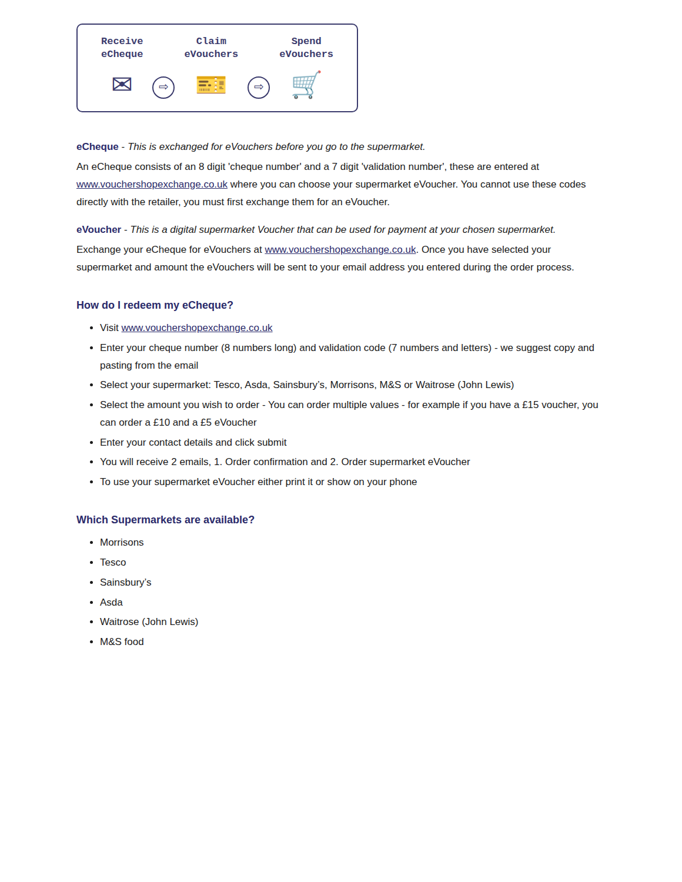| Receive eCheque | | Claim eVouchers | | Spend eVouchers |
| ✉ | ⇨ | 🎫 | ⇨ | 🛒 |
eCheque - This is exchanged for eVouchers before you go to the supermarket.
An eCheque consists of an 8 digit 'cheque number' and a 7 digit 'validation number', these are entered at www.vouchershopexchange.co.uk where you can choose your supermarket eVoucher. You cannot use these codes directly with the retailer, you must first exchange them for an eVoucher.
eVoucher - This is a digital supermarket Voucher that can be used for payment at your chosen supermarket.
Exchange your eCheque for eVouchers at www.vouchershopexchange.co.uk. Once you have selected your supermarket and amount the eVouchers will be sent to your email address you entered during the order process.
How do I redeem my eCheque?
Visit www.vouchershopexchange.co.uk
Enter your cheque number (8 numbers long) and validation code (7 numbers and letters) - we suggest copy and pasting from the email
Select your supermarket: Tesco, Asda, Sainsbury’s, Morrisons, M&S or Waitrose (John Lewis)
Select the amount you wish to order - You can order multiple values - for example if you have a £15 voucher, you can order a £10 and a £5 eVoucher
Enter your contact details and click submit
You will receive 2 emails, 1. Order confirmation and 2. Order supermarket eVoucher
To use your supermarket eVoucher either print it or show on your phone
Which Supermarkets are available?
Morrisons
Tesco
Sainsbury’s
Asda
Waitrose (John Lewis)
M&S food